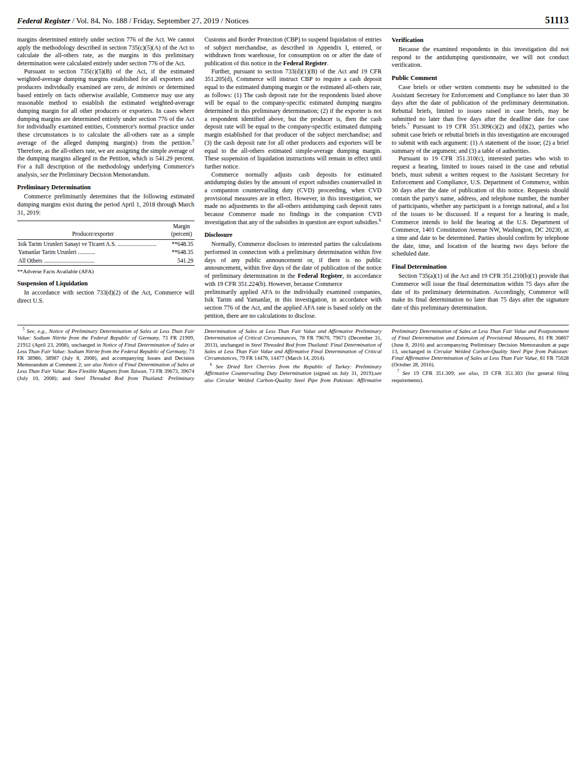Federal Register / Vol. 84, No. 188 / Friday, September 27, 2019 / Notices
51113
margins determined entirely under section 776 of the Act. We cannot apply the methodology described in section 735(c)(5)(A) of the Act to calculate the all-others rate, as the margins in this preliminary determination were calculated entirely under section 776 of the Act.
Pursuant to section 735(c)(5)(B) of the Act, if the estimated weighted-average dumping margins established for all exporters and producers individually examined are zero, de minimis or determined based entirely on facts otherwise available, Commerce may use any reasonable method to establish the estimated weighted-average dumping margin for all other producers or exporters. In cases where dumping margins are determined entirely under section 776 of the Act for individually examined entities, Commerce's normal practice under these circumstances is to calculate the all-others rate as a simple average of the alleged dumping margin(s) from the petition.5 Therefore, as the all-others rate, we are assigning the simple average of the dumping margins alleged in the Petition, which is 541.29 percent. For a full description of the methodology underlying Commerce's analysis, see the Preliminary Decision Memorandum.
Preliminary Determination
Commerce preliminarily determines that the following estimated dumping margins exist during the period April 1, 2018 through March 31, 2019:
| Producer/exporter | Margin (percent) |
| --- | --- |
| Isik Tarim Urunleri Sanayi ve Ticaret A.S. ........................... | **648.35 |
| Yamanlar Tarim Urunleri ............ | **648.35 |
| All Others ................................... | 541.29 |
**Adverse Facts Available (AFA)
Suspension of Liquidation
In accordance with section 733(d)(2) of the Act, Commerce will direct U.S.
Customs and Border Protection (CBP) to suspend liquidation of entries of subject merchandise, as described in Appendix I, entered, or withdrawn from warehouse, for consumption on or after the date of publication of this notice in the Federal Register.
Further, pursuant to section 733(d)(1)(B) of the Act and 19 CFR 351.205(d), Commerce will instruct CBP to require a cash deposit equal to the estimated dumping margin or the estimated all-others rate, as follows: (1) The cash deposit rate for the respondents listed above will be equal to the company-specific estimated dumping margins determined in this preliminary determination; (2) if the exporter is not a respondent identified above, but the producer is, then the cash deposit rate will be equal to the company-specific estimated dumping margin established for that producer of the subject merchandise; and (3) the cash deposit rate for all other producers and exporters will be equal to the all-others estimated simple-average dumping margin. These suspension of liquidation instructions will remain in effect until further notice.
Commerce normally adjusts cash deposits for estimated antidumping duties by the amount of export subsidies countervailed in a companion countervailing duty (CVD) proceeding, when CVD provisional measures are in effect. However, in this investigation, we made no adjustments to the all-others antidumping cash deposit rates because Commerce made no findings in the companion CVD investigation that any of the subsidies in question are export subsidies.6
Disclosure
Normally, Commerce discloses to interested parties the calculations performed in connection with a preliminary determination within five days of any public announcement or, if there is no public announcement, within five days of the date of publication of the notice of preliminary determination in the Federal Register, in accordance with 19 CFR 351.224(b). However, because Commerce
preliminarily applied AFA to the individually examined companies, Isik Tarim and Yamanlar, in this investigation, in accordance with section 776 of the Act, and the applied AFA rate is based solely on the petition, there are no calculations to disclose.
Verification
Because the examined respondents in this investigation did not respond to the antidumping questionnaire, we will not conduct verification.
Public Comment
Case briefs or other written comments may be submitted to the Assistant Secretary for Enforcement and Compliance no later than 30 days after the date of publication of the preliminary determination. Rebuttal briefs, limited to issues raised in case briefs, may be submitted no later than five days after the deadline date for case briefs.7 Pursuant to 19 CFR 351.309(c)(2) and (d)(2), parties who submit case briefs or rebuttal briefs in this investigation are encouraged to submit with each argument: (1) A statement of the issue; (2) a brief summary of the argument; and (3) a table of authorities.
Pursuant to 19 CFR 351.310(c), interested parties who wish to request a hearing, limited to issues raised in the case and rebuttal briefs, must submit a written request to the Assistant Secretary for Enforcement and Compliance, U.S. Department of Commerce, within 30 days after the date of publication of this notice. Requests should contain the party's name, address, and telephone number, the number of participants, whether any participant is a foreign national, and a list of the issues to be discussed. If a request for a hearing is made, Commerce intends to hold the hearing at the U.S. Department of Commerce, 1401 Constitution Avenue NW, Washington, DC 20230, at a time and date to be determined. Parties should confirm by telephone the date, time, and location of the hearing two days before the scheduled date.
Final Determination
Section 735(a)(1) of the Act and 19 CFR 351.210(b)(1) provide that Commerce will issue the final determination within 75 days after the date of its preliminary determination. Accordingly, Commerce will make its final determination no later than 75 days after the signature date of this preliminary determination.
5 See, e.g., Notice of Preliminary Determination of Sales at Less Than Fair Value: Sodium Nitrite from the Federal Republic of Germany, 73 FR 21909, 21912 (April 23, 2008), unchanged in Notice of Final Determination of Sales at Less Than Fair Value: Sodium Nitrite from the Federal Republic of Germany, 73 FR 38986, 38987 (July 8, 2008), and accompanying Issues and Decision Memorandum at Comment 2; see also Notice of Final Determination of Sales at Less Than Fair Value: Raw Flexible Magnets from Taiwan, 73 FR 39673, 39674 (July 10, 2008); and Steel Threaded Rod from Thailand: Preliminary Determination of Sales at Less Than Fair Value and Affirmative Preliminary Determination of Critical Circumstances, 78 FR 79670, 79671 (December 31, 2013), unchanged in Steel Threaded Rod from Thailand: Final Determination of Sales at Less Than Fair Value and Affirmative Final Determination of Critical Circumstances, 79 FR 14476, 14477 (March 14, 2014).
6 See Dried Tart Cherries from the Republic of Turkey: Preliminary Affirmative Countervailing Duty Determination (signed on July 31, 2019);see also Circular Welded Carbon-Quality Steel Pipe from Pakistan: Affirmative Preliminary Determination of Sales at Less Than Fair Value and Postponement of Final Determination and Extension of Provisional Measures, 81 FR 36867 (June 8, 2016) and accompanying Preliminary Decision Memorandum at page 13, unchanged in Circular Welded Carbon-Quality Steel Pipe from Pakistan: Final Affirmative Determination of Sales at Less Than Fair Value, 81 FR 75028 (October 28, 2016).
7 See 19 CFR 351.309; see also, 19 CFR 351.303 (for general filing requirements).